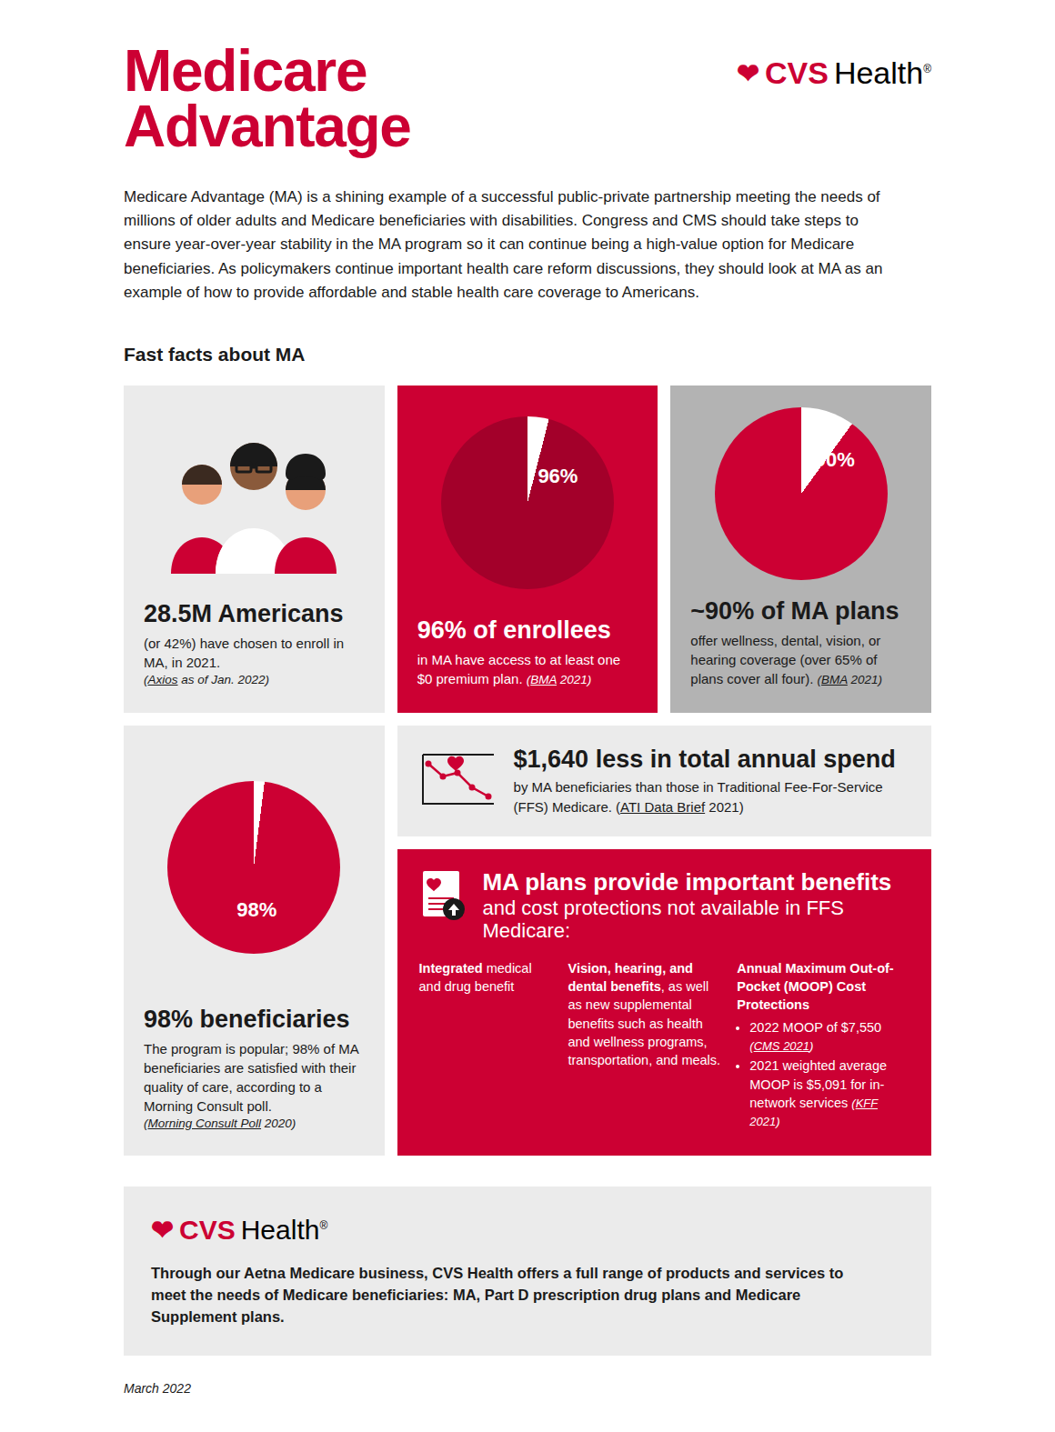Medicare
Advantage
❤CVS Health®
Medicare Advantage (MA) is a shining example of a successful public-private partnership meeting the needs of millions of older adults and Medicare beneficiaries with disabilities. Congress and CMS should take steps to ensure year-over-year stability in the MA program so it can continue being a high-value option for Medicare beneficiaries. As policymakers continue important health care reform discussions, they should look at MA as an example of how to provide affordable and stable health care coverage to Americans.
Fast facts about MA
28.5M Americans
(or 42%) have chosen to enroll in MA, in 2021.
(Axios as of Jan. 2022)
96%
96% of enrollees
in MA have access to at least one $0 premium plan. (BMA 2021)
90%
~90% of MA plans
offer wellness, dental, vision, or hearing coverage (over 65% of plans cover all four). (BMA 2021)
98%
98% beneficiaries
The program is popular; 98% of MA beneficiaries are satisfied with their quality of care, according to a Morning Consult poll.
(Morning Consult Poll 2020)
$1,640 less in total annual spend
by MA beneficiaries than those in Traditional Fee-For-Service (FFS) Medicare. (ATI Data Brief 2021)
MA plans provide important benefitsand cost protections not available in FFS Medicare:
Integrated medical and drug benefit
Vision, hearing, and dental benefits, as well as new supplemental benefits such as health and wellness programs, transportation, and meals.
Annual Maximum Out-of-Pocket (MOOP) Cost Protections
2022 MOOP of $7,550 (CMS 2021)
2021 weighted average MOOP is $5,091 for in-network services (KFF 2021)
❤CVS Health®
Through our Aetna Medicare business, CVS Health offers a full range of products and services to meet the needs of Medicare beneficiaries: MA, Part D prescription drug plans and Medicare Supplement plans.
March 2022